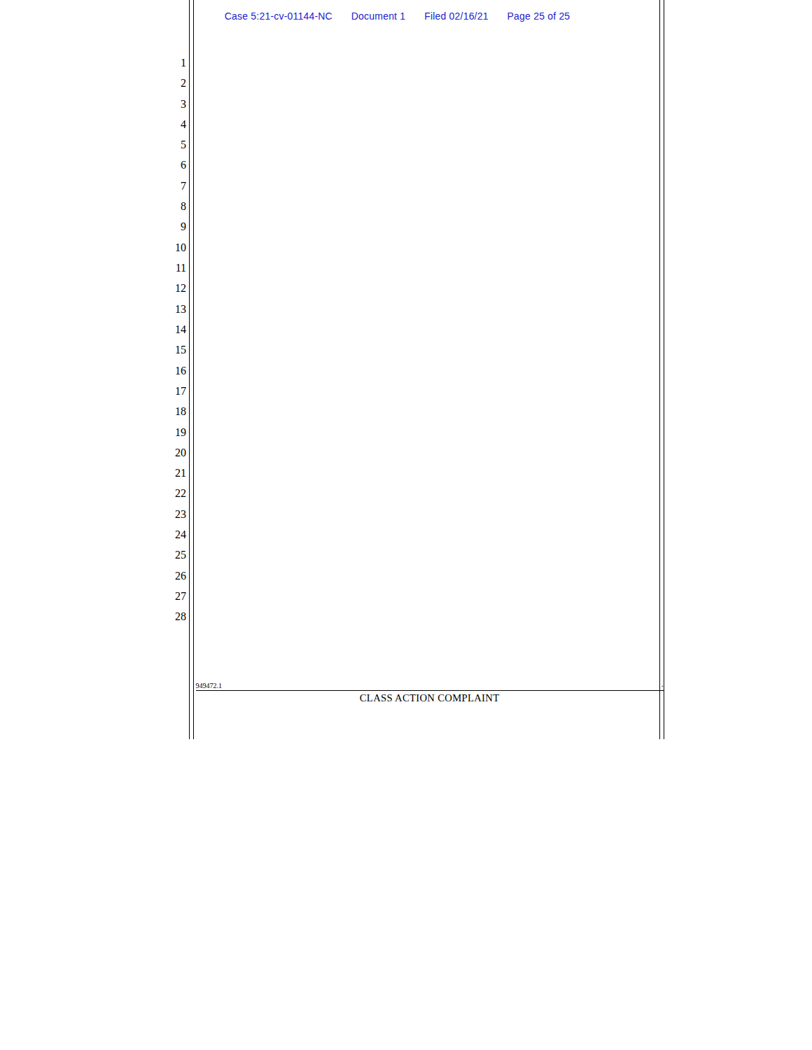Case 5:21-cv-01144-NC Document 1 Filed 02/16/21 Page 25 of 25
1
2
3
4
5
6
7
8
9
10
11
12
13
14
15
16
17
18
19
20
21
22
23
24
25
26
27
28
949472.1
.
CLASS ACTION COMPLAINT